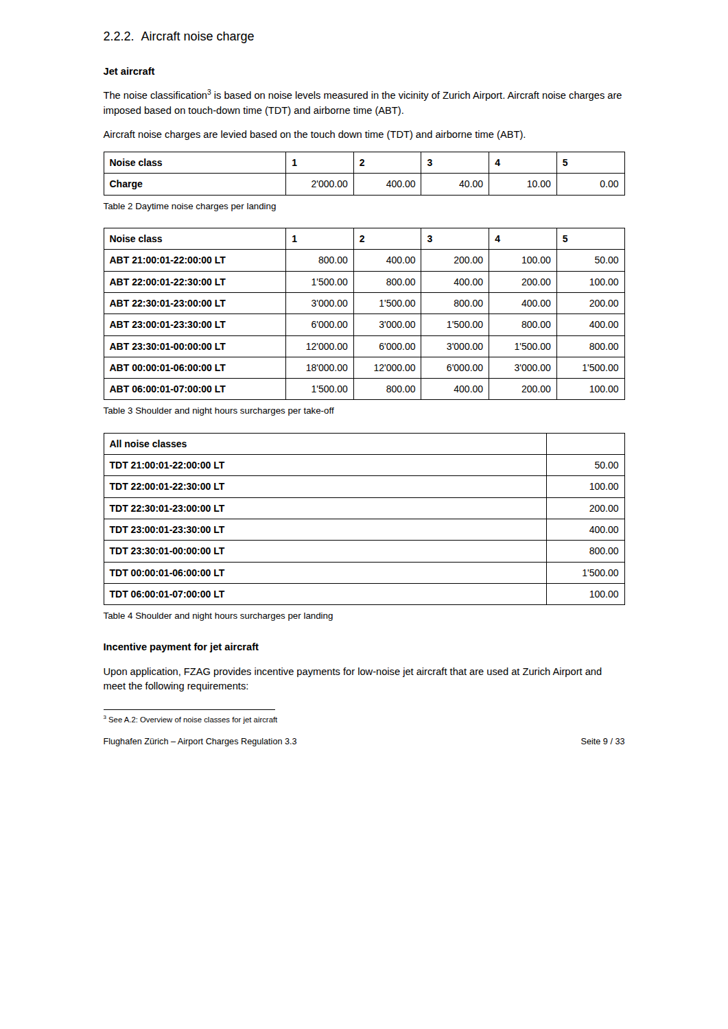2.2.2. Aircraft noise charge
Jet aircraft
The noise classification3 is based on noise levels measured in the vicinity of Zurich Airport. Aircraft noise charges are imposed based on touch-down time (TDT) and airborne time (ABT).
Aircraft noise charges are levied based on the touch down time (TDT) and airborne time (ABT).
| Noise class | 1 | 2 | 3 | 4 | 5 |
| --- | --- | --- | --- | --- | --- |
| Charge | 2'000.00 | 400.00 | 40.00 | 10.00 | 0.00 |
Table 2 Daytime noise charges per landing
| Noise class | 1 | 2 | 3 | 4 | 5 |
| --- | --- | --- | --- | --- | --- |
| ABT 21:00:01-22:00:00 LT | 800.00 | 400.00 | 200.00 | 100.00 | 50.00 |
| ABT 22:00:01-22:30:00 LT | 1'500.00 | 800.00 | 400.00 | 200.00 | 100.00 |
| ABT 22:30:01-23:00:00 LT | 3'000.00 | 1'500.00 | 800.00 | 400.00 | 200.00 |
| ABT 23:00:01-23:30:00 LT | 6'000.00 | 3'000.00 | 1'500.00 | 800.00 | 400.00 |
| ABT 23:30:01-00:00:00 LT | 12'000.00 | 6'000.00 | 3'000.00 | 1'500.00 | 800.00 |
| ABT 00:00:01-06:00:00 LT | 18'000.00 | 12'000.00 | 6'000.00 | 3'000.00 | 1'500.00 |
| ABT 06:00:01-07:00:00 LT | 1'500.00 | 800.00 | 400.00 | 200.00 | 100.00 |
Table 3 Shoulder and night hours surcharges per take-off
| All noise classes | |
| --- | --- |
| TDT 21:00:01-22:00:00 LT | 50.00 |
| TDT 22:00:01-22:30:00 LT | 100.00 |
| TDT 22:30:01-23:00:00 LT | 200.00 |
| TDT 23:00:01-23:30:00 LT | 400.00 |
| TDT 23:30:01-00:00:00 LT | 800.00 |
| TDT 00:00:01-06:00:00 LT | 1'500.00 |
| TDT 06:00:01-07:00:00 LT | 100.00 |
Table 4 Shoulder and night hours surcharges per landing
Incentive payment for jet aircraft
Upon application, FZAG provides incentive payments for low-noise jet aircraft that are used at Zurich Airport and meet the following requirements:
3 See A.2: Overview of noise classes for jet aircraft
Flughafen Zürich – Airport Charges Regulation 3.3 Seite 9 / 33